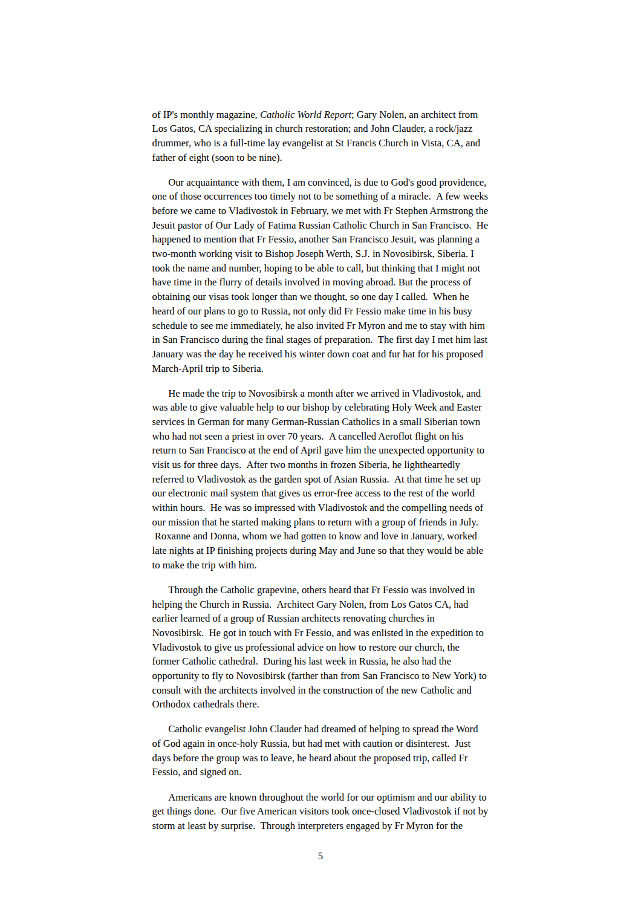of IP's monthly magazine, Catholic World Report; Gary Nolen, an architect from Los Gatos, CA specializing in church restoration; and John Clauder, a rock/jazz drummer, who is a full-time lay evangelist at St Francis Church in Vista, CA, and father of eight (soon to be nine).
Our acquaintance with them, I am convinced, is due to God's good providence, one of those occurrences too timely not to be something of a miracle. A few weeks before we came to Vladivostok in February, we met with Fr Stephen Armstrong the Jesuit pastor of Our Lady of Fatima Russian Catholic Church in San Francisco. He happened to mention that Fr Fessio, another San Francisco Jesuit, was planning a two-month working visit to Bishop Joseph Werth, S.J. in Novosibirsk, Siberia. I took the name and number, hoping to be able to call, but thinking that I might not have time in the flurry of details involved in moving abroad. But the process of obtaining our visas took longer than we thought, so one day I called. When he heard of our plans to go to Russia, not only did Fr Fessio make time in his busy schedule to see me immediately, he also invited Fr Myron and me to stay with him in San Francisco during the final stages of preparation. The first day I met him last January was the day he received his winter down coat and fur hat for his proposed March-April trip to Siberia.
He made the trip to Novosibirsk a month after we arrived in Vladivostok, and was able to give valuable help to our bishop by celebrating Holy Week and Easter services in German for many German-Russian Catholics in a small Siberian town who had not seen a priest in over 70 years. A cancelled Aeroflot flight on his return to San Francisco at the end of April gave him the unexpected opportunity to visit us for three days. After two months in frozen Siberia, he lightheartedly referred to Vladivostok as the garden spot of Asian Russia. At that time he set up our electronic mail system that gives us error-free access to the rest of the world within hours. He was so impressed with Vladivostok and the compelling needs of our mission that he started making plans to return with a group of friends in July. Roxanne and Donna, whom we had gotten to know and love in January, worked late nights at IP finishing projects during May and June so that they would be able to make the trip with him.
Through the Catholic grapevine, others heard that Fr Fessio was involved in helping the Church in Russia. Architect Gary Nolen, from Los Gatos CA, had earlier learned of a group of Russian architects renovating churches in Novosibirsk. He got in touch with Fr Fessio, and was enlisted in the expedition to Vladivostok to give us professional advice on how to restore our church, the former Catholic cathedral. During his last week in Russia, he also had the opportunity to fly to Novosibirsk (farther than from San Francisco to New York) to consult with the architects involved in the construction of the new Catholic and Orthodox cathedrals there.
Catholic evangelist John Clauder had dreamed of helping to spread the Word of God again in once-holy Russia, but had met with caution or disinterest. Just days before the group was to leave, he heard about the proposed trip, called Fr Fessio, and signed on.
Americans are known throughout the world for our optimism and our ability to get things done. Our five American visitors took once-closed Vladivostok if not by storm at least by surprise. Through interpreters engaged by Fr Myron for the
5